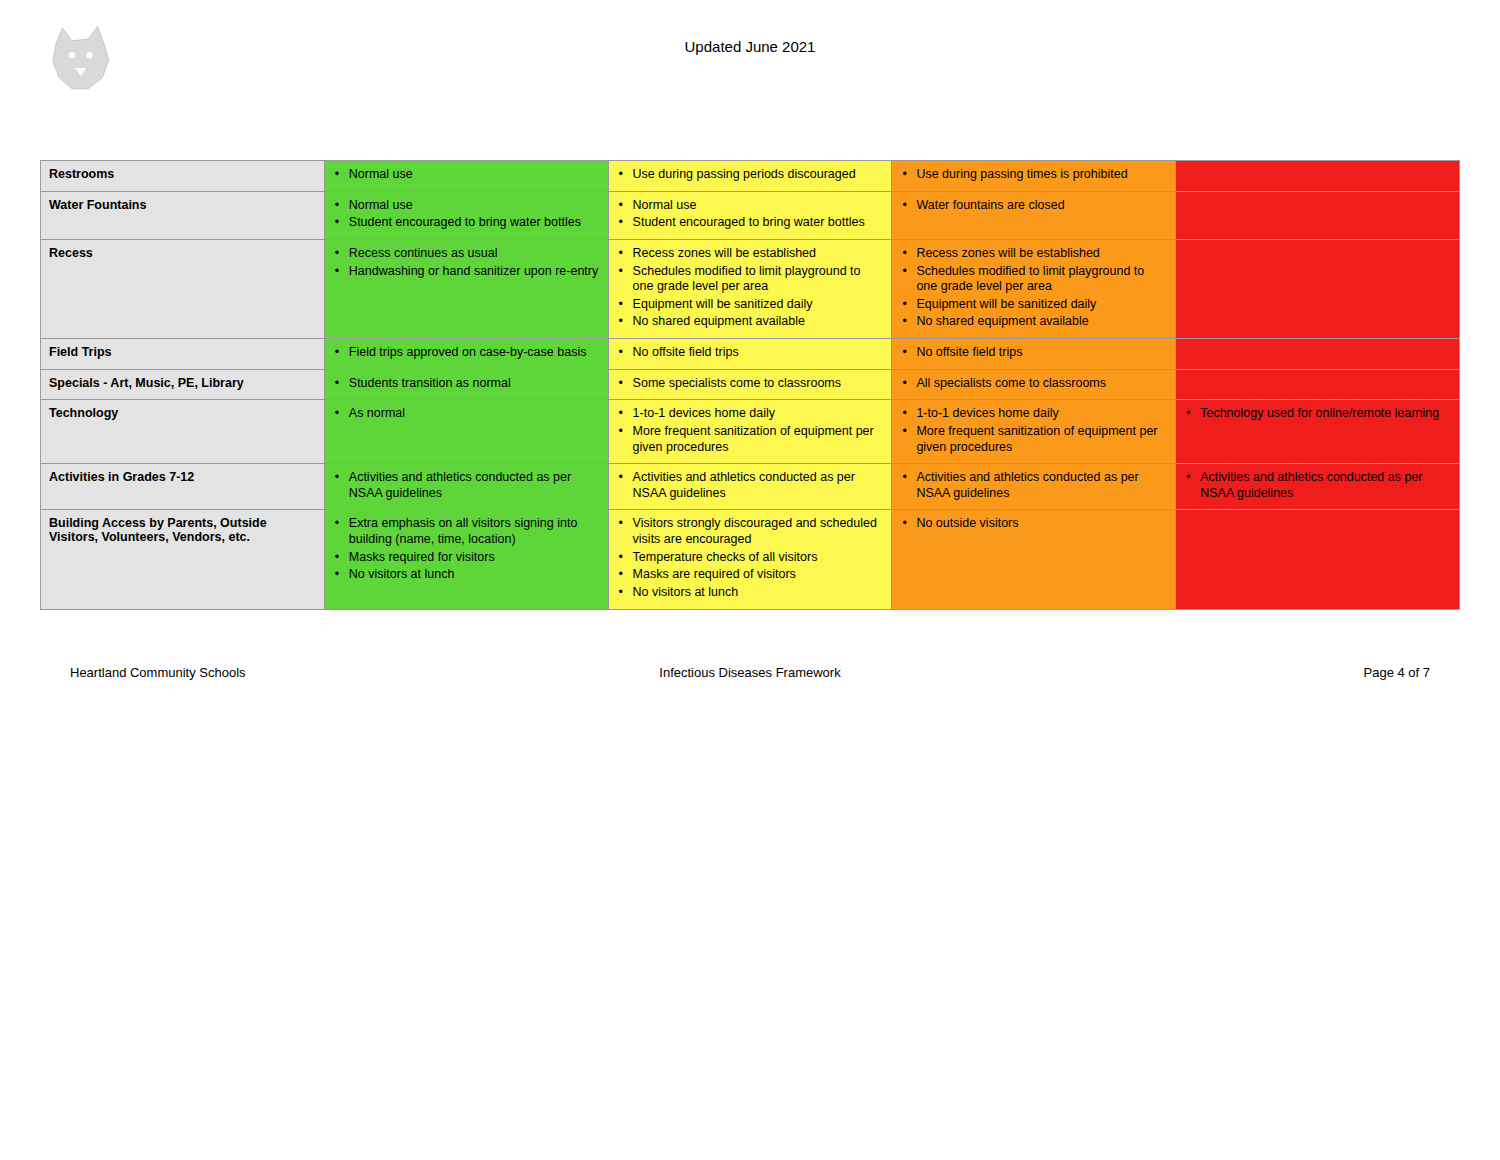Updated June 2021
| Restrooms | Normal use | Use during passing periods discouraged | Use during passing times is prohibited | |
| Water Fountains | Normal use Student encouraged to bring water bottles | Normal use Student encouraged to bring water bottles | Water fountains are closed | |
| Recess | Recess continues as usual Handwashing or hand sanitizer upon re-entry | Recess zones will be established Schedules modified to limit playground to one grade level per area Equipment will be sanitized daily No shared equipment available | Recess zones will be established Schedules modified to limit playground to one grade level per area Equipment will be sanitized daily No shared equipment available | |
| Field Trips | Field trips approved on case-by-case basis | No offsite field trips | No offsite field trips | |
| Specials - Art, Music, PE, Library | Students transition as normal | Some specialists come to classrooms | All specialists come to classrooms | |
| Technology | As normal | 1-to-1 devices home daily More frequent sanitization of equipment per given procedures | 1-to-1 devices home daily More frequent sanitization of equipment per given procedures | Technology used for online/remote learning |
| Activities in Grades 7-12 | Activities and athletics conducted as per NSAA guidelines | Activities and athletics conducted as per NSAA guidelines | Activities and athletics conducted as per NSAA guidelines | Activities and athletics conducted as per NSAA guidelines |
| Building Access by Parents, Outside Visitors, Volunteers, Vendors, etc. | Extra emphasis on all visitors signing into building (name, time, location) Masks required for visitors No visitors at lunch | Visitors strongly discouraged and scheduled visits are encouraged Temperature checks of all visitors Masks are required of visitors No visitors at lunch | No outside visitors | |
Heartland Community Schools
Infectious Diseases Framework
Page 4 of 7